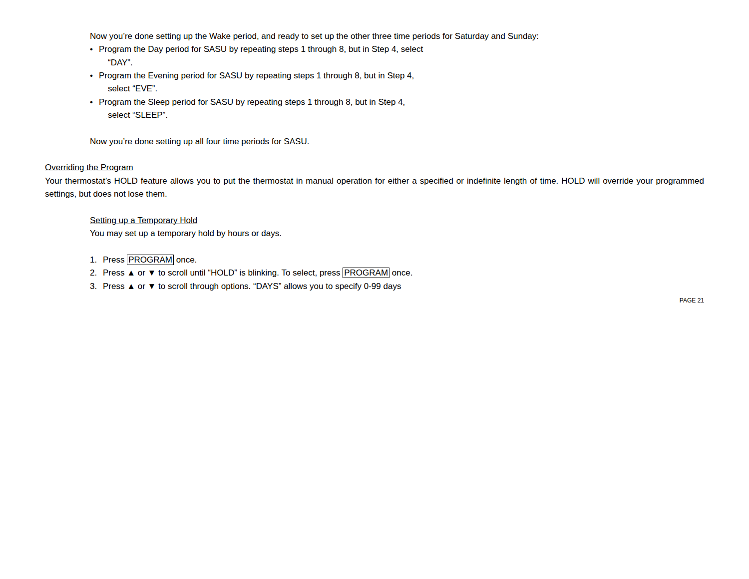Now you’re done setting up the Wake period, and ready to set up the other three time periods for Saturday and Sunday:
Program the Day period for SASU by repeating steps 1 through 8, but in Step 4, select “DAY”.
Program the Evening period for SASU by repeating steps 1 through 8, but in Step 4, select “EVE”.
Program the Sleep period for SASU by repeating steps 1 through 8, but in Step 4, select “SLEEP”.
Now you’re done setting up all four time periods for SASU.
Overriding the Program
Your thermostat’s HOLD feature allows you to put the thermostat in manual operation for either a specified or indefinite length of time. HOLD will override your programmed settings, but does not lose them.
Setting up a Temporary Hold
You may set up a temporary hold by hours or days.
Press PROGRAM once.
Press ▲ or ▼ to scroll until “HOLD” is blinking. To select, press PROGRAM once.
Press ▲ or ▼ to scroll through options. “DAYS” allows you to specify 0-99 days
PAGE 21